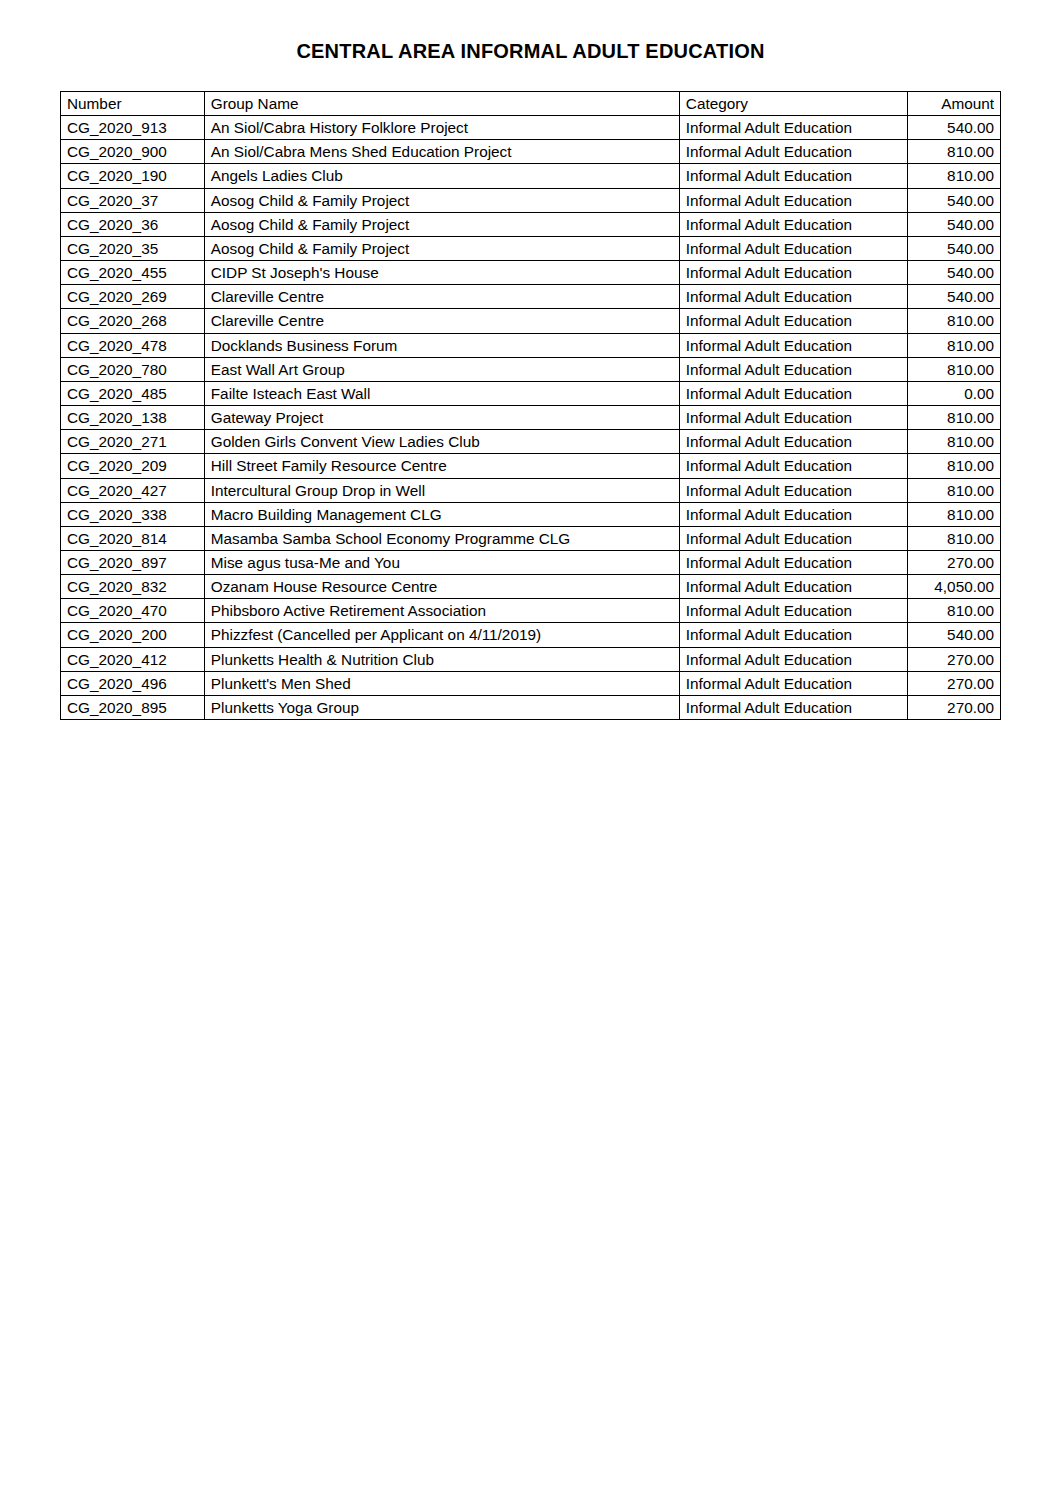CENTRAL AREA INFORMAL ADULT EDUCATION
| Number | Group Name | Category | Amount |
| --- | --- | --- | --- |
| CG_2020_913 | An Siol/Cabra History Folklore Project | Informal Adult Education | 540.00 |
| CG_2020_900 | An Siol/Cabra Mens Shed Education Project | Informal Adult Education | 810.00 |
| CG_2020_190 | Angels Ladies Club | Informal Adult Education | 810.00 |
| CG_2020_37 | Aosog Child & Family Project | Informal Adult Education | 540.00 |
| CG_2020_36 | Aosog Child & Family Project | Informal Adult Education | 540.00 |
| CG_2020_35 | Aosog Child & Family Project | Informal Adult Education | 540.00 |
| CG_2020_455 | CIDP St Joseph's House | Informal Adult Education | 540.00 |
| CG_2020_269 | Clareville Centre | Informal Adult Education | 540.00 |
| CG_2020_268 | Clareville Centre | Informal Adult Education | 810.00 |
| CG_2020_478 | Docklands Business Forum | Informal Adult Education | 810.00 |
| CG_2020_780 | East Wall Art Group | Informal Adult Education | 810.00 |
| CG_2020_485 | Failte Isteach East Wall | Informal Adult Education | 0.00 |
| CG_2020_138 | Gateway Project | Informal Adult Education | 810.00 |
| CG_2020_271 | Golden Girls Convent View Ladies Club | Informal Adult Education | 810.00 |
| CG_2020_209 | Hill Street Family Resource Centre | Informal Adult Education | 810.00 |
| CG_2020_427 | Intercultural Group Drop in Well | Informal Adult Education | 810.00 |
| CG_2020_338 | Macro Building Management CLG | Informal Adult Education | 810.00 |
| CG_2020_814 | Masamba Samba School Economy Programme CLG | Informal Adult Education | 810.00 |
| CG_2020_897 | Mise agus tusa-Me and You | Informal Adult Education | 270.00 |
| CG_2020_832 | Ozanam House Resource Centre | Informal Adult Education | 4,050.00 |
| CG_2020_470 | Phibsboro Active Retirement Association | Informal Adult Education | 810.00 |
| CG_2020_200 | Phizzfest (Cancelled per Applicant on 4/11/2019) | Informal Adult Education | 540.00 |
| CG_2020_412 | Plunketts Health & Nutrition Club | Informal Adult Education | 270.00 |
| CG_2020_496 | Plunkett's Men Shed | Informal Adult Education | 270.00 |
| CG_2020_895 | Plunketts Yoga Group | Informal Adult Education | 270.00 |